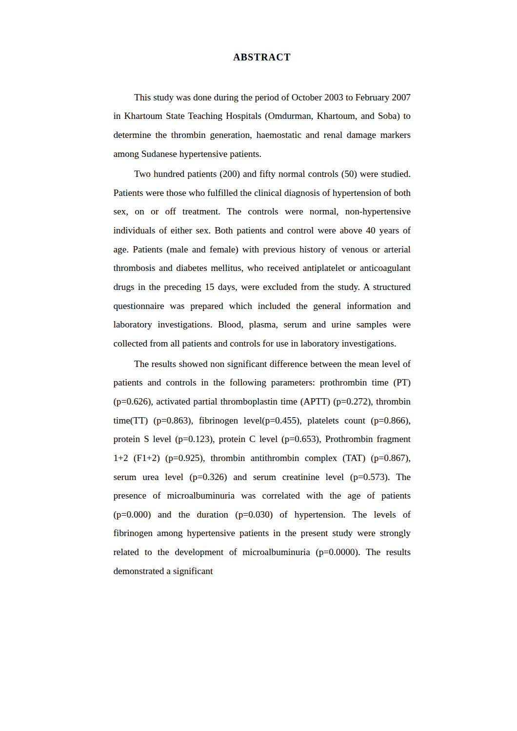ABSTRACT
This study was done during the period of October 2003 to February 2007 in Khartoum State Teaching Hospitals (Omdurman, Khartoum, and Soba) to determine the thrombin generation, haemostatic and renal damage markers among Sudanese hypertensive patients.
Two hundred patients (200) and fifty normal controls (50) were studied. Patients were those who fulfilled the clinical diagnosis of hypertension of both sex, on or off treatment. The controls were normal, non-hypertensive individuals of either sex. Both patients and control were above 40 years of age. Patients (male and female) with previous history of venous or arterial thrombosis and diabetes mellitus, who received antiplatelet or anticoagulant drugs in the preceding 15 days, were excluded from the study. A structured questionnaire was prepared which included the general information and laboratory investigations. Blood, plasma, serum and urine samples were collected from all patients and controls for use in laboratory investigations.
The results showed non significant difference between the mean level of patients and controls in the following parameters: prothrombin time (PT) (p=0.626), activated partial thromboplastin time (APTT) (p=0.272), thrombin time(TT) (p=0.863), fibrinogen level(p=0.455), platelets count (p=0.866), protein S level (p=0.123), protein C level (p=0.653), Prothrombin fragment 1+2 (F1+2) (p=0.925), thrombin antithrombin complex (TAT) (p=0.867), serum urea level (p=0.326) and serum creatinine level (p=0.573). The presence of microalbuminuria was correlated with the age of patients (p=0.000) and the duration (p=0.030) of hypertension. The levels of fibrinogen among hypertensive patients in the present study were strongly related to the development of microalbuminuria (p=0.0000). The results demonstrated a significant